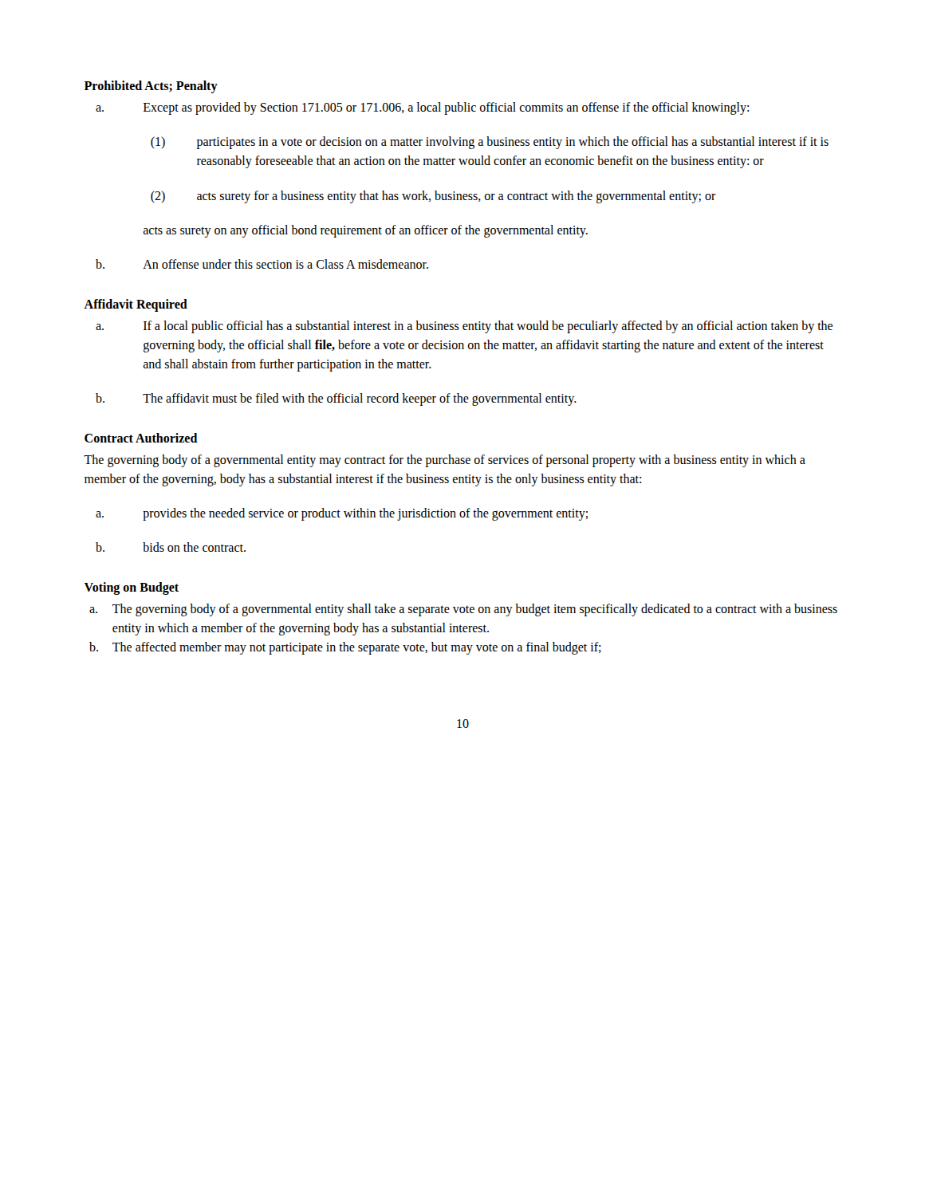Prohibited Acts; Penalty
a. Except as provided by Section 171.005 or 171.006, a local public official commits an offense if the official knowingly:
(1) participates in a vote or decision on a matter involving a business entity in which the official has a substantial interest if it is reasonably foreseeable that an action on the matter would confer an economic benefit on the business entity: or
(2) acts surety for a business entity that has work, business, or a contract with the governmental entity; or
acts as surety on any official bond requirement of an officer of the governmental entity.
b. An offense under this section is a Class A misdemeanor.
Affidavit Required
a. If a local public official has a substantial interest in a business entity that would be peculiarly affected by an official action taken by the governing body, the official shall file, before a vote or decision on the matter, an affidavit starting the nature and extent of the interest and shall abstain from further participation in the matter.
b. The affidavit must be filed with the official record keeper of the governmental entity.
Contract Authorized
The governing body of a governmental entity may contract for the purchase of services of personal property with a business entity in which a member of the governing, body has a substantial interest if the business entity is the only business entity that:
a. provides the needed service or product within the jurisdiction of the government entity;
b. bids on the contract.
Voting on Budget
a. The governing body of a governmental entity shall take a separate vote on any budget item specifically dedicated to a contract with a business entity in which a member of the governing body has a substantial interest.
b. The affected member may not participate in the separate vote, but may vote on a final budget if;
10